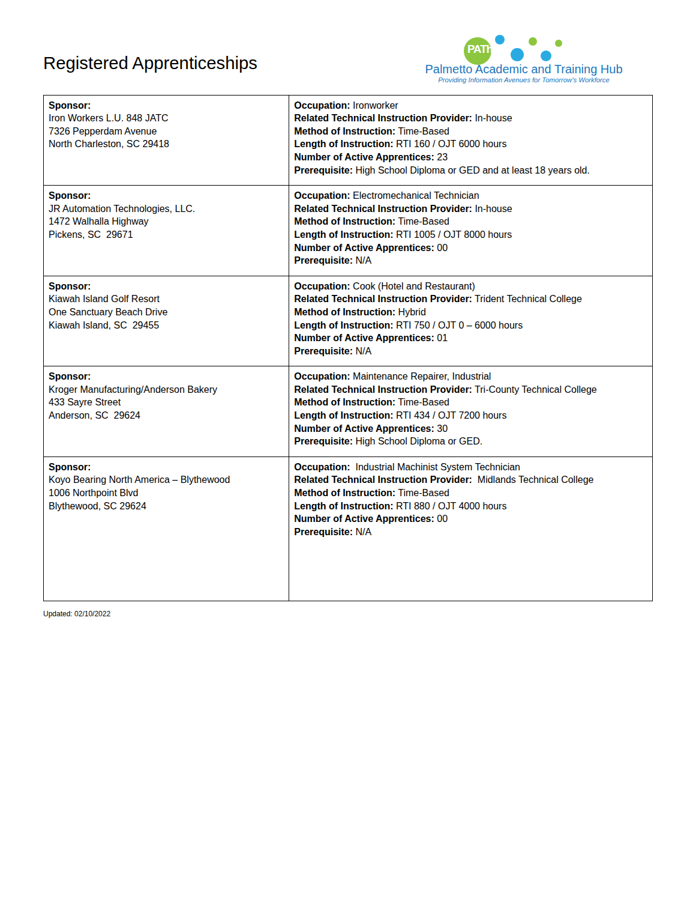Registered Apprenticeships
PATh
Palmetto Academic and Training Hub
Providing Information Avenues for Tomorrow's Workforce
| Sponsor: Iron Workers L.U. 848 JATC 7326 Pepperdam Avenue North Charleston, SC 29418 | Occupation: Ironworker Related Technical Instruction Provider: In-house Method of Instruction: Time-Based Length of Instruction: RTI 160 / OJT 6000 hours Number of Active Apprentices: 23 Prerequisite: High School Diploma or GED and at least 18 years old. |
| Sponsor: JR Automation Technologies, LLC. 1472 Walhalla Highway Pickens, SC 29671 | Occupation: Electromechanical Technician Related Technical Instruction Provider: In-house Method of Instruction: Time-Based Length of Instruction: RTI 1005 / OJT 8000 hours Number of Active Apprentices: 00 Prerequisite: N/A |
| Sponsor: Kiawah Island Golf Resort One Sanctuary Beach Drive Kiawah Island, SC 29455 | Occupation: Cook (Hotel and Restaurant) Related Technical Instruction Provider: Trident Technical College Method of Instruction: Hybrid Length of Instruction: RTI 750 / OJT 0 – 6000 hours Number of Active Apprentices: 01 Prerequisite: N/A |
| Sponsor: Kroger Manufacturing/Anderson Bakery 433 Sayre Street Anderson, SC 29624 | Occupation: Maintenance Repairer, Industrial Related Technical Instruction Provider: Tri-County Technical College Method of Instruction: Time-Based Length of Instruction: RTI 434 / OJT 7200 hours Number of Active Apprentices: 30 Prerequisite: High School Diploma or GED. |
| Sponsor: Koyo Bearing North America – Blythewood 1006 Northpoint Blvd Blythewood, SC 29624 | Occupation: Industrial Machinist System Technician Related Technical Instruction Provider: Midlands Technical College Method of Instruction: Time-Based Length of Instruction: RTI 880 / OJT 4000 hours Number of Active Apprentices: 00 Prerequisite: N/A |
Updated: 02/10/2022